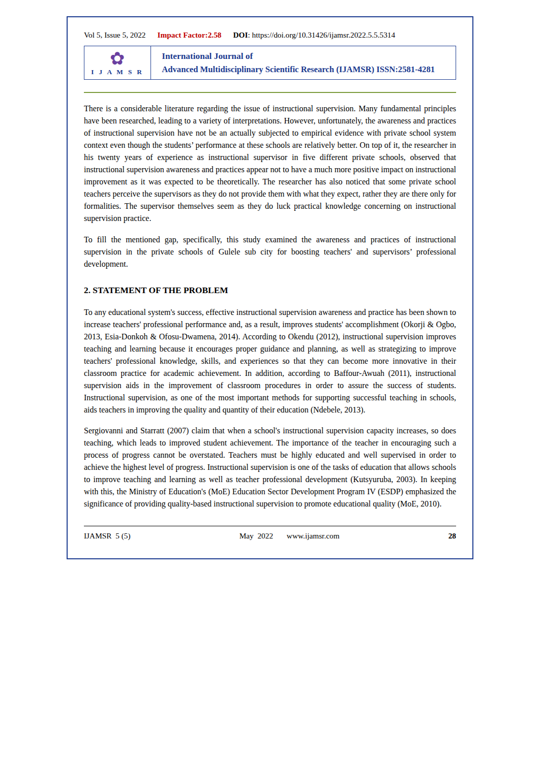Vol 5, Issue 5, 2022 Impact Factor:2.58 DOI: https://doi.org/10.31426/ijamsr.2022.5.5.5314
✿
I J A M S R
International Journal of
Advanced Multidisciplinary Scientific Research (IJAMSR) ISSN:2581-4281
There is a considerable literature regarding the issue of instructional supervision. Many fundamental principles have been researched, leading to a variety of interpretations. However, unfortunately, the awareness and practices of instructional supervision have not be an actually subjected to empirical evidence with private school system context even though the students’ performance at these schools are relatively better. On top of it, the researcher in his twenty years of experience as instructional supervisor in five different private schools, observed that instructional supervision awareness and practices appear not to have a much more positive impact on instructional improvement as it was expected to be theoretically. The researcher has also noticed that some private school teachers perceive the supervisors as they do not provide them with what they expect, rather they are there only for formalities. The supervisor themselves seem as they do luck practical knowledge concerning on instructional supervision practice.
To fill the mentioned gap, specifically, this study examined the awareness and practices of instructional supervision in the private schools of Gulele sub city for boosting teachers' and supervisors’ professional development.
2. STATEMENT OF THE PROBLEM
To any educational system's success, effective instructional supervision awareness and practice has been shown to increase teachers' professional performance and, as a result, improves students' accomplishment (Okorji & Ogbo, 2013, Esia-Donkoh & Ofosu-Dwamena, 2014). According to Okendu (2012), instructional supervision improves teaching and learning because it encourages proper guidance and planning, as well as strategizing to improve teachers' professional knowledge, skills, and experiences so that they can become more innovative in their classroom practice for academic achievement. In addition, according to Baffour-Awuah (2011), instructional supervision aids in the improvement of classroom procedures in order to assure the success of students. Instructional supervision, as one of the most important methods for supporting successful teaching in schools, aids teachers in improving the quality and quantity of their education (Ndebele, 2013).
Sergiovanni and Starratt (2007) claim that when a school's instructional supervision capacity increases, so does teaching, which leads to improved student achievement. The importance of the teacher in encouraging such a process of progress cannot be overstated. Teachers must be highly educated and well supervised in order to achieve the highest level of progress. Instructional supervision is one of the tasks of education that allows schools to improve teaching and learning as well as teacher professional development (Kutsyuruba, 2003). In keeping with this, the Ministry of Education's (MoE) Education Sector Development Program IV (ESDP) emphasized the significance of providing quality-based instructional supervision to promote educational quality (MoE, 2010).
IJAMSR 5 (5) May 2022 www.ijamsr.com 28